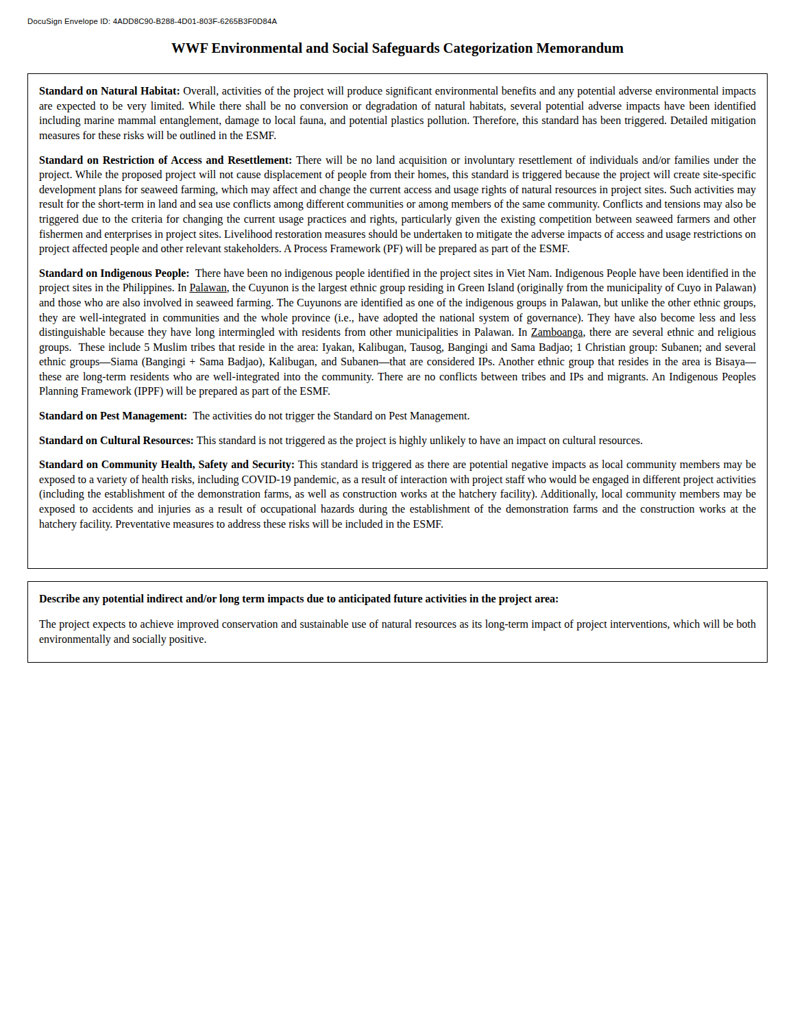DocuSign Envelope ID: 4ADD8C90-B288-4D01-803F-6265B3F0D84A
WWF Environmental and Social Safeguards Categorization Memorandum
Standard on Natural Habitat: Overall, activities of the project will produce significant environmental benefits and any potential adverse environmental impacts are expected to be very limited. While there shall be no conversion or degradation of natural habitats, several potential adverse impacts have been identified including marine mammal entanglement, damage to local fauna, and potential plastics pollution. Therefore, this standard has been triggered. Detailed mitigation measures for these risks will be outlined in the ESMF.
Standard on Restriction of Access and Resettlement: There will be no land acquisition or involuntary resettlement of individuals and/or families under the project. While the proposed project will not cause displacement of people from their homes, this standard is triggered because the project will create site-specific development plans for seaweed farming, which may affect and change the current access and usage rights of natural resources in project sites. Such activities may result for the short-term in land and sea use conflicts among different communities or among members of the same community. Conflicts and tensions may also be triggered due to the criteria for changing the current usage practices and rights, particularly given the existing competition between seaweed farmers and other fishermen and enterprises in project sites. Livelihood restoration measures should be undertaken to mitigate the adverse impacts of access and usage restrictions on project affected people and other relevant stakeholders. A Process Framework (PF) will be prepared as part of the ESMF.
Standard on Indigenous People: There have been no indigenous people identified in the project sites in Viet Nam. Indigenous People have been identified in the project sites in the Philippines. In Palawan, the Cuyunon is the largest ethnic group residing in Green Island (originally from the municipality of Cuyo in Palawan) and those who are also involved in seaweed farming. The Cuyunons are identified as one of the indigenous groups in Palawan, but unlike the other ethnic groups, they are well-integrated in communities and the whole province (i.e., have adopted the national system of governance). They have also become less and less distinguishable because they have long intermingled with residents from other municipalities in Palawan. In Zamboanga, there are several ethnic and religious groups. These include 5 Muslim tribes that reside in the area: Iyakan, Kalibugan, Tausog, Bangingi and Sama Badjao; 1 Christian group: Subanen; and several ethnic groups—Siama (Bangingi + Sama Badjao), Kalibugan, and Subanen—that are considered IPs. Another ethnic group that resides in the area is Bisaya—these are long-term residents who are well-integrated into the community. There are no conflicts between tribes and IPs and migrants. An Indigenous Peoples Planning Framework (IPPF) will be prepared as part of the ESMF.
Standard on Pest Management: The activities do not trigger the Standard on Pest Management.
Standard on Cultural Resources: This standard is not triggered as the project is highly unlikely to have an impact on cultural resources.
Standard on Community Health, Safety and Security: This standard is triggered as there are potential negative impacts as local community members may be exposed to a variety of health risks, including COVID-19 pandemic, as a result of interaction with project staff who would be engaged in different project activities (including the establishment of the demonstration farms, as well as construction works at the hatchery facility). Additionally, local community members may be exposed to accidents and injuries as a result of occupational hazards during the establishment of the demonstration farms and the construction works at the hatchery facility. Preventative measures to address these risks will be included in the ESMF.
Describe any potential indirect and/or long term impacts due to anticipated future activities in the project area:
The project expects to achieve improved conservation and sustainable use of natural resources as its long-term impact of project interventions, which will be both environmentally and socially positive.